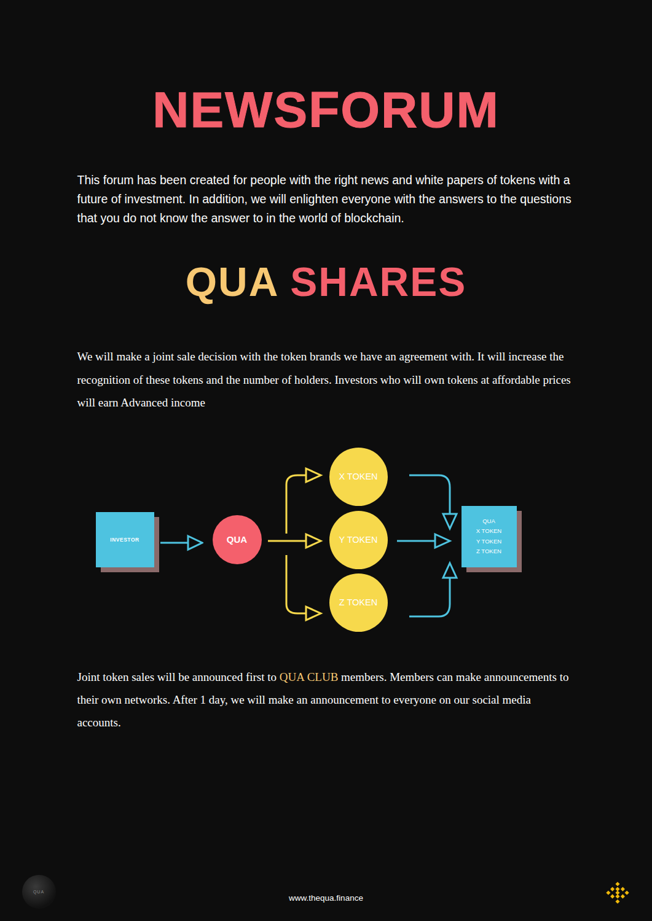NEWSFORUM
This forum has been created for people with the right news and white papers of tokens with a future of investment. In addition, we will enlighten everyone with the answers to the questions that you do not know the answer to in the world of blockchain.
QUA SHARES
We will make a joint sale decision with the token brands we have an agreement with. It will increase the recognition of these tokens and the number of holders. Investors who will own tokens at affordable prices will earn Advanced income
INVESTOR
QUA
X TOKEN
Y TOKEN
Z TOKEN
QUA
X TOKEN
Y TOKEN
Z TOKEN
Joint token sales will be announced first to QUA CLUB members. Members can make announcements to their own networks. After 1 day, we will make an announcement to everyone on our social media accounts.
QUA
www.thequa.finance